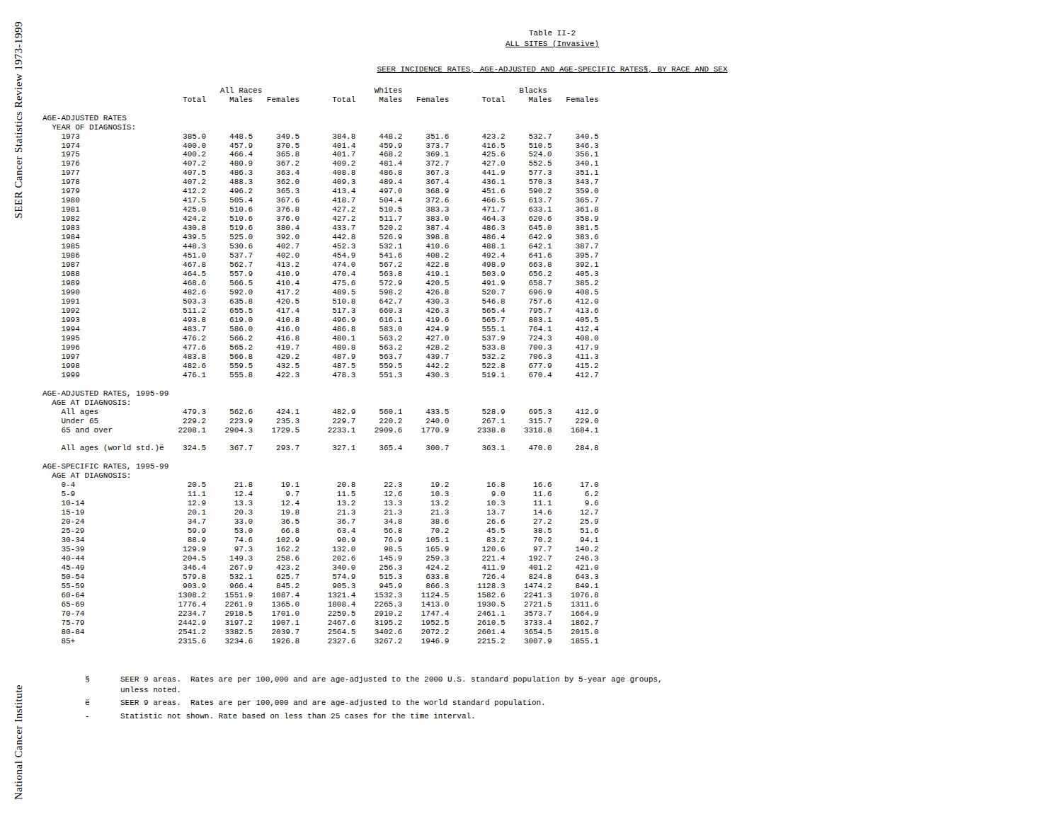SEER Cancer Statistics Review 1973-1999
National Cancer Institute
Table II-2
ALL SITES (Invasive)
SEER INCIDENCE RATES, AGE-ADJUSTED AND AGE-SPECIFIC RATES§, BY RACE AND SEX
                                      All Races                        Whites                         Blacks
                              Total     Males   Females       Total     Males   Females       Total     Males   Females

AGE-ADJUSTED RATES
  YEAR OF DIAGNOSIS:
    1973                      385.0     448.5     349.5       384.8     448.2     351.6       423.2     532.7     340.5
    1974                      400.0     457.9     370.5       401.4     459.9     373.7       416.5     510.5     346.3
    1975                      400.2     466.4     365.8       401.7     468.2     369.1       425.6     524.0     356.1
    1976                      407.2     480.9     367.2       409.2     481.4     372.7       427.0     552.5     340.1
    1977                      407.5     486.3     363.4       408.8     486.8     367.3       441.9     577.3     351.1
    1978                      407.2     488.3     362.0       409.3     489.4     367.4       436.1     570.3     343.7
    1979                      412.2     496.2     365.3       413.4     497.0     368.9       451.6     590.2     359.0
    1980                      417.5     505.4     367.6       418.7     504.4     372.6       466.5     613.7     365.7
    1981                      425.0     510.6     376.8       427.2     510.5     383.3       471.7     633.1     361.8
    1982                      424.2     510.6     376.0       427.2     511.7     383.0       464.3     620.6     358.9
    1983                      430.8     519.6     380.4       433.7     520.2     387.4       486.3     645.0     381.5
    1984                      439.5     525.0     392.0       442.8     526.9     398.8       486.4     642.9     383.6
    1985                      448.3     530.6     402.7       452.3     532.1     410.6       488.1     642.1     387.7
    1986                      451.0     537.7     402.0       454.9     541.6     408.2       492.4     641.6     395.7
    1987                      467.8     562.7     413.2       474.0     567.2     422.8       498.9     663.8     392.1
    1988                      464.5     557.9     410.9       470.4     563.8     419.1       503.9     656.2     405.3
    1989                      468.6     566.5     410.4       475.6     572.9     420.5       491.9     658.7     385.2
    1990                      482.6     592.0     417.2       489.5     598.2     426.8       520.7     696.9     408.5
    1991                      503.3     635.8     420.5       510.8     642.7     430.3       546.8     757.6     412.0
    1992                      511.2     655.5     417.4       517.3     660.3     426.3       565.4     795.7     413.6
    1993                      493.8     619.0     410.8       496.9     616.1     419.6       565.7     803.1     405.5
    1994                      483.7     586.0     416.0       486.8     583.0     424.9       555.1     764.1     412.4
    1995                      476.2     566.2     416.8       480.1     563.2     427.0       537.9     724.3     408.0
    1996                      477.6     565.2     419.7       480.8     563.2     428.2       533.8     700.3     417.9
    1997                      483.8     566.8     429.2       487.9     563.7     439.7       532.2     706.3     411.3
    1998                      482.6     559.5     432.5       487.5     559.5     442.2       522.8     677.9     415.2
    1999                      476.1     555.8     422.3       478.3     551.3     430.3       519.1     670.4     412.7

AGE-ADJUSTED RATES, 1995-99
  AGE AT DIAGNOSIS:
    All ages                  479.3     562.6     424.1       482.9     560.1     433.5       528.9     695.3     412.9
    Under 65                  229.2     223.9     235.3       229.7     220.2     240.0       267.1     315.7     229.0
    65 and over              2208.1    2904.3    1729.5      2233.1    2909.6    1770.9      2338.8    3318.8    1684.1

    All ages (world std.)ë    324.5     367.7     293.7       327.1     365.4     300.7       363.1     470.0     284.8

AGE-SPECIFIC RATES, 1995-99
  AGE AT DIAGNOSIS:
    0-4                        20.5      21.8      19.1        20.8      22.3      19.2        16.8      16.6      17.0
    5-9                        11.1      12.4       9.7        11.5      12.6      10.3         9.0      11.6       6.2
    10-14                      12.9      13.3      12.4        13.2      13.3      13.2        10.3      11.1       9.6
    15-19                      20.1      20.3      19.8        21.3      21.3      21.3        13.7      14.6      12.7
    20-24                      34.7      33.0      36.5        36.7      34.8      38.6        26.6      27.2      25.9
    25-29                      59.9      53.0      66.8        63.4      56.8      70.2        45.5      38.5      51.6
    30-34                      88.9      74.6     102.9        90.9      76.9     105.1        83.2      70.2      94.1
    35-39                     129.9      97.3     162.2       132.0      98.5     165.9       120.6      97.7     140.2
    40-44                     204.5     149.3     258.6       202.6     145.9     259.3       221.4     192.7     246.3
    45-49                     346.4     267.9     423.2       340.0     256.3     424.2       411.9     401.2     421.0
    50-54                     579.8     532.1     625.7       574.9     515.3     633.8       726.4     824.8     643.3
    55-59                     903.9     966.4     845.2       905.3     945.9     866.3      1128.3    1474.2     849.1
    60-64                    1308.2    1551.9    1087.4      1321.4    1532.3    1124.5      1582.6    2241.3    1076.8
    65-69                    1776.4    2261.9    1365.0      1808.4    2265.3    1413.0      1930.5    2721.5    1311.6
    70-74                    2234.7    2918.5    1701.0      2259.5    2910.2    1747.4      2461.1    3573.7    1664.9
    75-79                    2442.9    3197.2    1907.1      2467.6    3195.2    1952.5      2610.5    3733.4    1862.7
    80-84                    2541.2    3382.5    2039.7      2564.5    3402.6    2072.2      2601.4    3654.5    2015.0
    85+                      2315.6    3234.6    1926.8      2327.6    3267.2    1946.9      2215.2    3007.9    1855.1
| § | SEER 9 areas. Rates are per 100,000 and are age-adjusted to the 2000 U.S. standard population by 5-year age groups, unless noted. |
| ë | SEER 9 areas. Rates are per 100,000 and are age-adjusted to the world standard population. |
| - | Statistic not shown. Rate based on less than 25 cases for the time interval. |